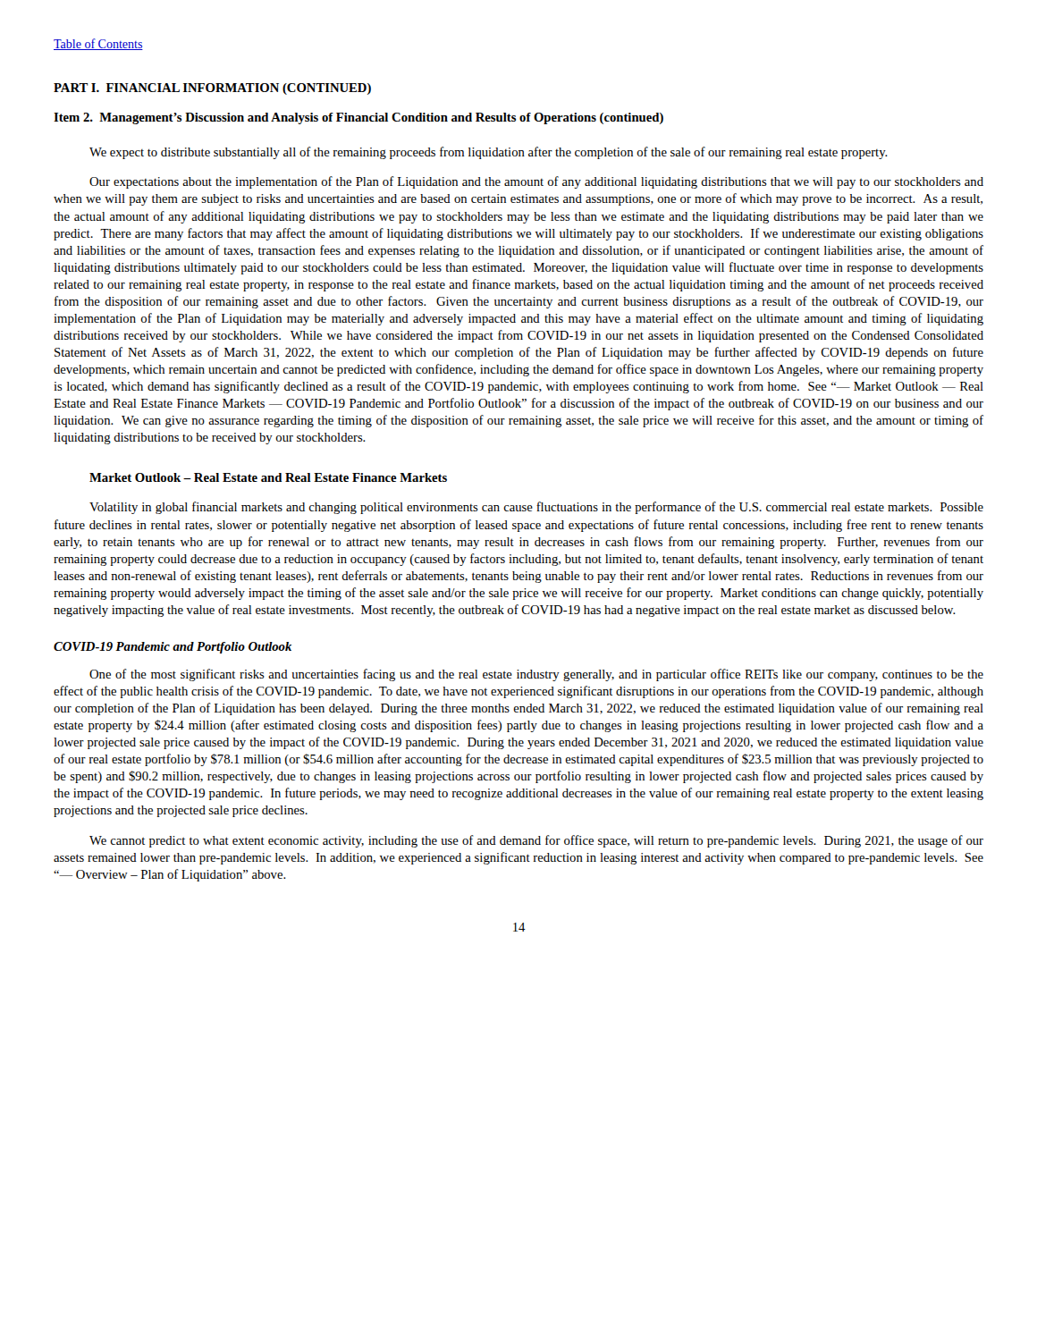Table of Contents
PART I. FINANCIAL INFORMATION (CONTINUED)
Item 2. Management’s Discussion and Analysis of Financial Condition and Results of Operations (continued)
We expect to distribute substantially all of the remaining proceeds from liquidation after the completion of the sale of our remaining real estate property.
Our expectations about the implementation of the Plan of Liquidation and the amount of any additional liquidating distributions that we will pay to our stockholders and when we will pay them are subject to risks and uncertainties and are based on certain estimates and assumptions, one or more of which may prove to be incorrect. As a result, the actual amount of any additional liquidating distributions we pay to stockholders may be less than we estimate and the liquidating distributions may be paid later than we predict. There are many factors that may affect the amount of liquidating distributions we will ultimately pay to our stockholders. If we underestimate our existing obligations and liabilities or the amount of taxes, transaction fees and expenses relating to the liquidation and dissolution, or if unanticipated or contingent liabilities arise, the amount of liquidating distributions ultimately paid to our stockholders could be less than estimated. Moreover, the liquidation value will fluctuate over time in response to developments related to our remaining real estate property, in response to the real estate and finance markets, based on the actual liquidation timing and the amount of net proceeds received from the disposition of our remaining asset and due to other factors. Given the uncertainty and current business disruptions as a result of the outbreak of COVID-19, our implementation of the Plan of Liquidation may be materially and adversely impacted and this may have a material effect on the ultimate amount and timing of liquidating distributions received by our stockholders. While we have considered the impact from COVID-19 in our net assets in liquidation presented on the Condensed Consolidated Statement of Net Assets as of March 31, 2022, the extent to which our completion of the Plan of Liquidation may be further affected by COVID-19 depends on future developments, which remain uncertain and cannot be predicted with confidence, including the demand for office space in downtown Los Angeles, where our remaining property is located, which demand has significantly declined as a result of the COVID-19 pandemic, with employees continuing to work from home. See “— Market Outlook — Real Estate and Real Estate Finance Markets — COVID-19 Pandemic and Portfolio Outlook” for a discussion of the impact of the outbreak of COVID-19 on our business and our liquidation. We can give no assurance regarding the timing of the disposition of our remaining asset, the sale price we will receive for this asset, and the amount or timing of liquidating distributions to be received by our stockholders.
Market Outlook – Real Estate and Real Estate Finance Markets
Volatility in global financial markets and changing political environments can cause fluctuations in the performance of the U.S. commercial real estate markets. Possible future declines in rental rates, slower or potentially negative net absorption of leased space and expectations of future rental concessions, including free rent to renew tenants early, to retain tenants who are up for renewal or to attract new tenants, may result in decreases in cash flows from our remaining property. Further, revenues from our remaining property could decrease due to a reduction in occupancy (caused by factors including, but not limited to, tenant defaults, tenant insolvency, early termination of tenant leases and non-renewal of existing tenant leases), rent deferrals or abatements, tenants being unable to pay their rent and/or lower rental rates. Reductions in revenues from our remaining property would adversely impact the timing of the asset sale and/or the sale price we will receive for our property. Market conditions can change quickly, potentially negatively impacting the value of real estate investments. Most recently, the outbreak of COVID-19 has had a negative impact on the real estate market as discussed below.
COVID-19 Pandemic and Portfolio Outlook
One of the most significant risks and uncertainties facing us and the real estate industry generally, and in particular office REITs like our company, continues to be the effect of the public health crisis of the COVID-19 pandemic. To date, we have not experienced significant disruptions in our operations from the COVID-19 pandemic, although our completion of the Plan of Liquidation has been delayed. During the three months ended March 31, 2022, we reduced the estimated liquidation value of our remaining real estate property by $24.4 million (after estimated closing costs and disposition fees) partly due to changes in leasing projections resulting in lower projected cash flow and a lower projected sale price caused by the impact of the COVID-19 pandemic. During the years ended December 31, 2021 and 2020, we reduced the estimated liquidation value of our real estate portfolio by $78.1 million (or $54.6 million after accounting for the decrease in estimated capital expenditures of $23.5 million that was previously projected to be spent) and $90.2 million, respectively, due to changes in leasing projections across our portfolio resulting in lower projected cash flow and projected sales prices caused by the impact of the COVID-19 pandemic. In future periods, we may need to recognize additional decreases in the value of our remaining real estate property to the extent leasing projections and the projected sale price declines.
We cannot predict to what extent economic activity, including the use of and demand for office space, will return to pre-pandemic levels. During 2021, the usage of our assets remained lower than pre-pandemic levels. In addition, we experienced a significant reduction in leasing interest and activity when compared to pre-pandemic levels. See “— Overview – Plan of Liquidation” above.
14